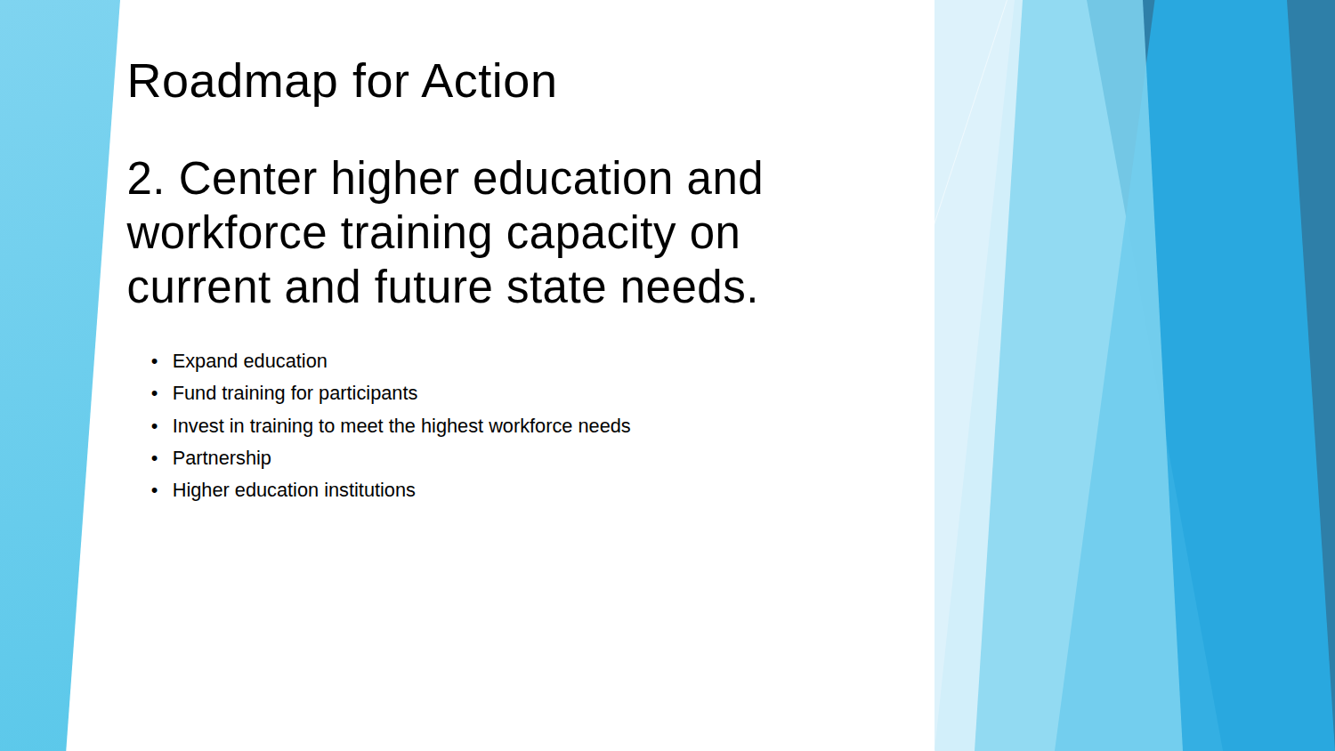Roadmap for Action
2. Center higher education and workforce training capacity on current and future state needs.
Expand education
Fund training for participants
Invest in training to meet the highest workforce needs
Partnership
Higher education institutions